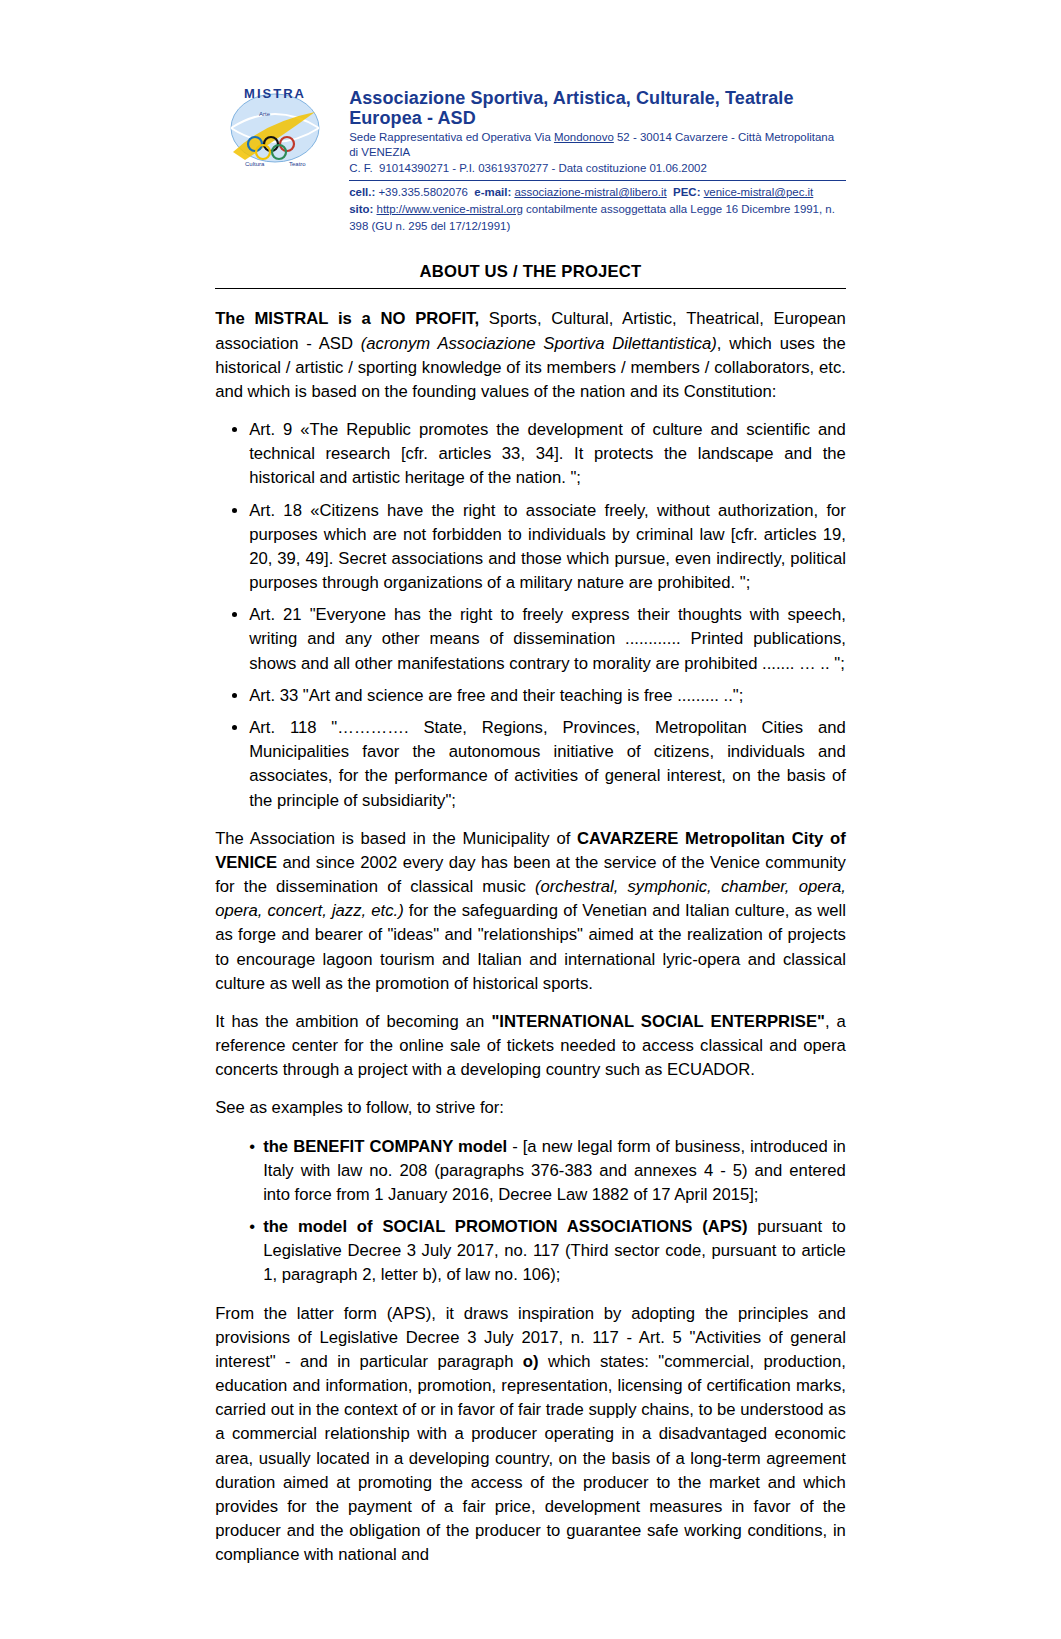MISTRAL logo MISTRA Arte Cultura Teatro
Associazione Sportiva, Artistica, Culturale, Teatrale Europea - ASD
Sede Rappresentativa ed Operativa Via Mondonovo 52 - 30014 Cavarzere - Città Metropolitana di VENEZIA
C. F. 91014390271 - P.I. 03619370277 - Data costituzione 01.06.2002
cell.: +39.335.5802076 e-mail: associazione-mistral@libero.it PEC: venice-mistral@pec.it
sito: http://www.venice-mistral.org contabilmente assoggettata alla Legge 16 Dicembre 1991, n. 398 (GU n. 295 del 17/12/1991)
ABOUT US / THE PROJECT
The MISTRAL is a NO PROFIT, Sports, Cultural, Artistic, Theatrical, European association - ASD (acronym Associazione Sportiva Dilettantistica), which uses the historical / artistic / sporting knowledge of its members / members / collaborators, etc. and which is based on the founding values of the nation and its Constitution:
Art. 9 «The Republic promotes the development of culture and scientific and technical research [cfr. articles 33, 34]. It protects the landscape and the historical and artistic heritage of the nation. ";
Art. 18 «Citizens have the right to associate freely, without authorization, for purposes which are not forbidden to individuals by criminal law [cfr. articles 19, 20, 39, 49]. Secret associations and those which pursue, even indirectly, political purposes through organizations of a military nature are prohibited. ";
Art. 21 "Everyone has the right to freely express their thoughts with speech, writing and any other means of dissemination ............ Printed publications, shows and all other manifestations contrary to morality are prohibited ....... … .. ";
Art. 33 "Art and science are free and their teaching is free ......... ..";
Art. 118 "…………. State, Regions, Provinces, Metropolitan Cities and Municipalities favor the autonomous initiative of citizens, individuals and associates, for the performance of activities of general interest, on the basis of the principle of subsidiarity";
The Association is based in the Municipality of CAVARZERE Metropolitan City of VENICE and since 2002 every day has been at the service of the Venice community for the dissemination of classical music (orchestral, symphonic, chamber, opera, opera, concert, jazz, etc.) for the safeguarding of Venetian and Italian culture, as well as forge and bearer of "ideas" and "relationships" aimed at the realization of projects to encourage lagoon tourism and Italian and international lyric-opera and classical culture as well as the promotion of historical sports.
It has the ambition of becoming an "INTERNATIONAL SOCIAL ENTERPRISE", a reference center for the online sale of tickets needed to access classical and opera concerts through a project with a developing country such as ECUADOR.
See as examples to follow, to strive for:
the BENEFIT COMPANY model - [a new legal form of business, introduced in Italy with law no. 208 (paragraphs 376-383 and annexes 4 - 5) and entered into force from 1 January 2016, Decree Law 1882 of 17 April 2015];
the model of SOCIAL PROMOTION ASSOCIATIONS (APS) pursuant to Legislative Decree 3 July 2017, no. 117 (Third sector code, pursuant to article 1, paragraph 2, letter b), of law no. 106);
From the latter form (APS), it draws inspiration by adopting the principles and provisions of Legislative Decree 3 July 2017, n. 117 - Art. 5 "Activities of general interest" - and in particular paragraph o) which states: "commercial, production, education and information, promotion, representation, licensing of certification marks, carried out in the context of or in favor of fair trade supply chains, to be understood as a commercial relationship with a producer operating in a disadvantaged economic area, usually located in a developing country, on the basis of a long-term agreement duration aimed at promoting the access of the producer to the market and which provides for the payment of a fair price, development measures in favor of the producer and the obligation of the producer to guarantee safe working conditions, in compliance with national and